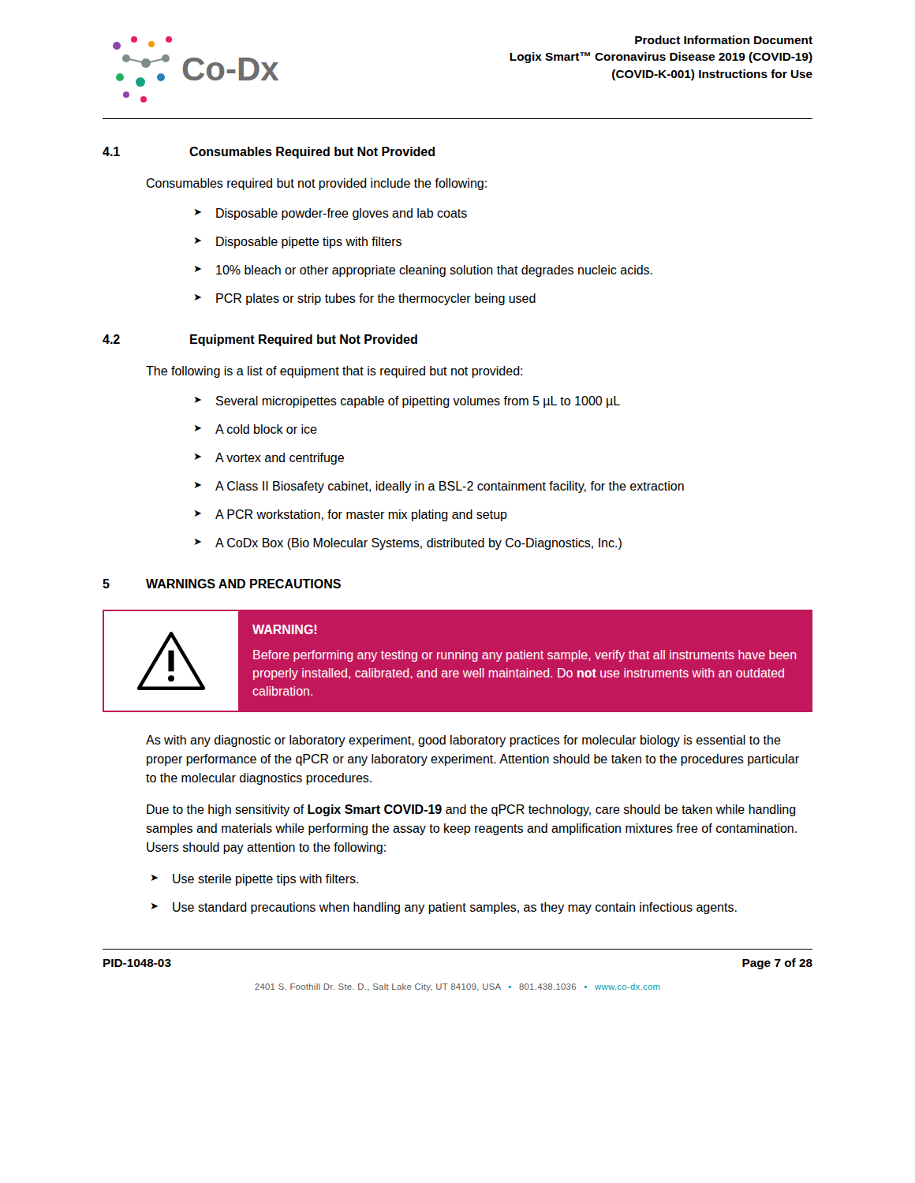Co-Dx
Product Information Document
Logix Smart™ Coronavirus Disease 2019 (COVID-19)
(COVID-K-001) Instructions for Use
4.1 Consumables Required but Not Provided
Consumables required but not provided include the following:
Disposable powder-free gloves and lab coats
Disposable pipette tips with filters
10% bleach or other appropriate cleaning solution that degrades nucleic acids.
PCR plates or strip tubes for the thermocycler being used
4.2 Equipment Required but Not Provided
The following is a list of equipment that is required but not provided:
Several micropipettes capable of pipetting volumes from 5 µL to 1000 µL
A cold block or ice
A vortex and centrifuge
A Class II Biosafety cabinet, ideally in a BSL-2 containment facility, for the extraction
A PCR workstation, for master mix plating and setup
A CoDx Box (Bio Molecular Systems, distributed by Co-Diagnostics, Inc.)
5 WARNINGS AND PRECAUTIONS
WARNING!
Before performing any testing or running any patient sample, verify that all instruments have been properly installed, calibrated, and are well maintained. Do not use instruments with an outdated calibration.
As with any diagnostic or laboratory experiment, good laboratory practices for molecular biology is essential to the proper performance of the qPCR or any laboratory experiment. Attention should be taken to the procedures particular to the molecular diagnostics procedures.
Due to the high sensitivity of Logix Smart COVID-19 and the qPCR technology, care should be taken while handling samples and materials while performing the assay to keep reagents and amplification mixtures free of contamination. Users should pay attention to the following:
Use sterile pipette tips with filters.
Use standard precautions when handling any patient samples, as they may contain infectious agents.
PID-1048-03
Page 7 of 28
2401 S. Foothill Dr. Ste. D., Salt Lake City, UT 84109, USA • 801.438.1036 • www.co-dx.com